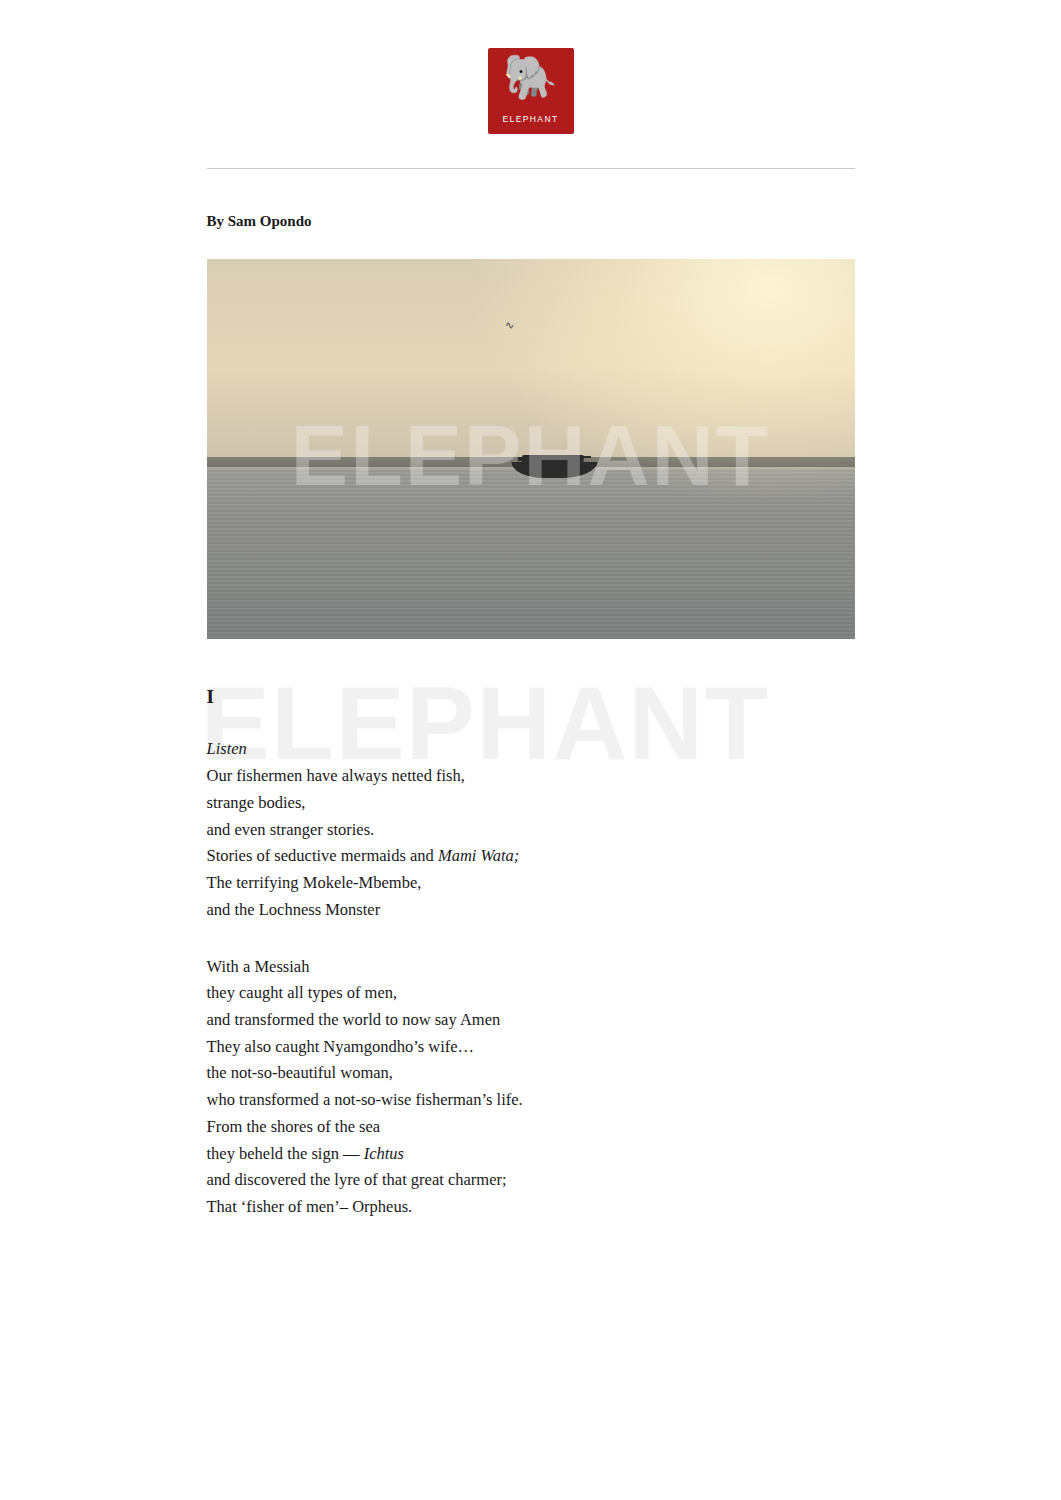🐘
Elephant
By Sam Opondo
∿
Elephant
Elephant
I
Listen
Our fishermen have always netted fish,
strange bodies,
and even stranger stories.
Stories of seductive mermaids and Mami Wata;
The terrifying Mokele-Mbembe,
and the Lochness Monster
With a Messiah
they caught all types of men,
and transformed the world to now say Amen
They also caught Nyamgondho’s wife…
the not-so-beautiful woman,
who transformed a not-so-wise fisherman’s life.
From the shores of the sea
they beheld the sign — Ichtus
and discovered the lyre of that great charmer;
That ‘fisher of men’– Orpheus.